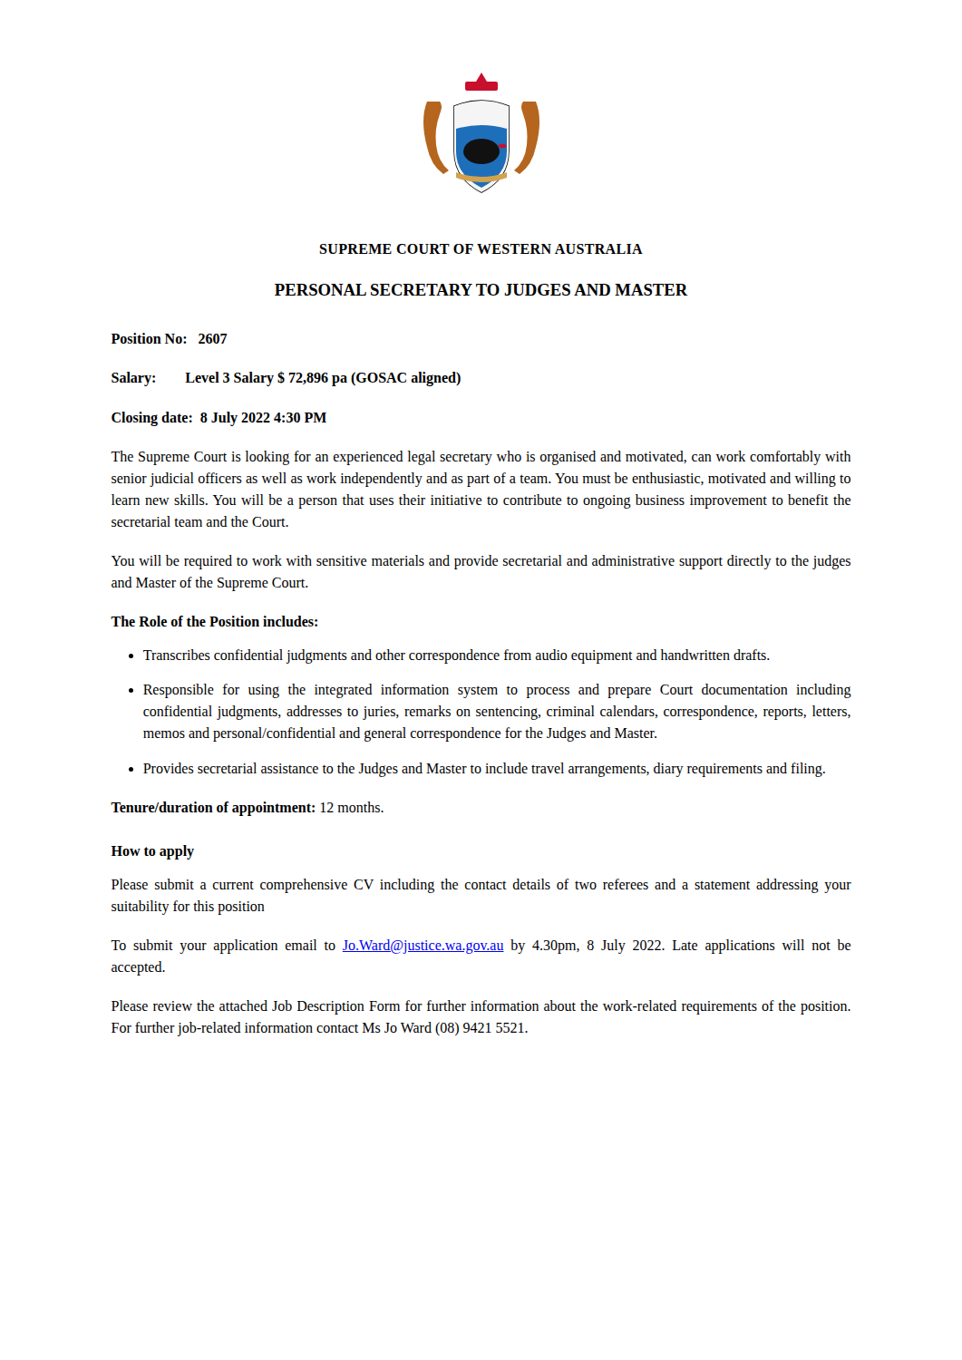Supreme Court of Western Australia
Personal Secretary to Judges and Master
Position No: 2607
Salary: Level 3 Salary $ 72,896 pa (GOSAC aligned)
Closing date: 8 July 2022 4:30 PM
The Supreme Court is looking for an experienced legal secretary who is organised and motivated, can work comfortably with senior judicial officers as well as work independently and as part of a team. You must be enthusiastic, motivated and willing to learn new skills. You will be a person that uses their initiative to contribute to ongoing business improvement to benefit the secretarial team and the Court.
You will be required to work with sensitive materials and provide secretarial and administrative support directly to the judges and Master of the Supreme Court.
The Role of the Position includes:
Transcribes confidential judgments and other correspondence from audio equipment and handwritten drafts.
Responsible for using the integrated information system to process and prepare Court documentation including confidential judgments, addresses to juries, remarks on sentencing, criminal calendars, correspondence, reports, letters, memos and personal/confidential and general correspondence for the Judges and Master.
Provides secretarial assistance to the Judges and Master to include travel arrangements, diary requirements and filing.
Tenure/duration of appointment: 12 months.
How to apply
Please submit a current comprehensive CV including the contact details of two referees and a statement addressing your suitability for this position
To submit your application email to Jo.Ward@justice.wa.gov.au by 4.30pm, 8 July 2022. Late applications will not be accepted.
Please review the attached Job Description Form for further information about the work-related requirements of the position. For further job-related information contact Ms Jo Ward (08) 9421 5521.